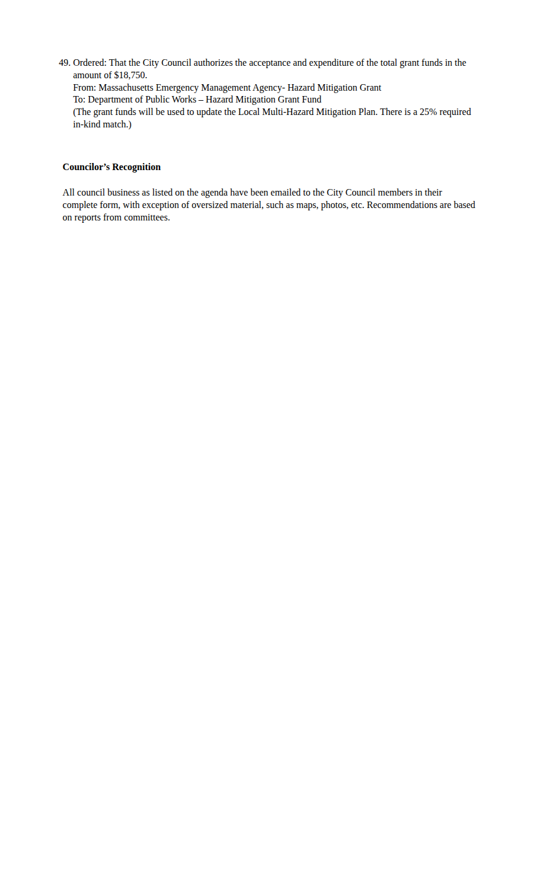Ordered: That the City Council authorizes the acceptance and expenditure of the total grant funds in the amount of $18,750.
From: Massachusetts Emergency Management Agency- Hazard Mitigation Grant
To: Department of Public Works – Hazard Mitigation Grant Fund
(The grant funds will be used to update the Local Multi-Hazard Mitigation Plan. There is a 25% required in-kind match.)
Councilor’s Recognition
All council business as listed on the agenda have been emailed to the City Council members in their complete form, with exception of oversized material, such as maps, photos, etc. Recommendations are based on reports from committees.